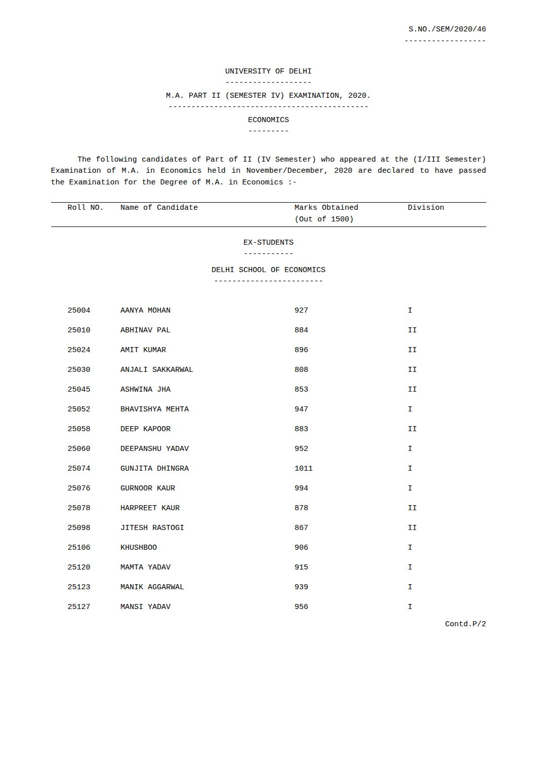S.NO./SEM/2020/46 ------------------
UNIVERSITY OF DELHI -------------------
M.A. PART II (SEMESTER IV) EXAMINATION, 2020. --------------------------------------------
ECONOMICS ---------
The following candidates of Part of II (IV Semester) who appeared at the (I/III Semester) Examination of M.A. in Economics held in November/December, 2020 are declared to have passed the Examination for the Degree of M.A. in Economics :-
| Roll NO. | Name of Candidate | Marks Obtained (Out of 1500) | Division |
| --- | --- | --- | --- |
EX-STUDENTS -----------
DELHI SCHOOL OF ECONOMICS ------------------------
| 25004 | AANYA MOHAN | 927 | I |
| 25010 | ABHINAV PAL | 884 | II |
| 25024 | AMIT KUMAR | 896 | II |
| 25030 | ANJALI SAKKARWAL | 808 | II |
| 25045 | ASHWINA JHA | 853 | II |
| 25052 | BHAVISHYA MEHTA | 947 | I |
| 25058 | DEEP KAPOOR | 883 | II |
| 25060 | DEEPANSHU YADAV | 952 | I |
| 25074 | GUNJITA DHINGRA | 1011 | I |
| 25076 | GURNOOR KAUR | 994 | I |
| 25078 | HARPREET KAUR | 878 | II |
| 25098 | JITESH RASTOGI | 867 | II |
| 25106 | KHUSHBOO | 906 | I |
| 25120 | MAMTA YADAV | 915 | I |
| 25123 | MANIK AGGARWAL | 939 | I |
| 25127 | MANSI YADAV | 956 | I |
Contd.P/2